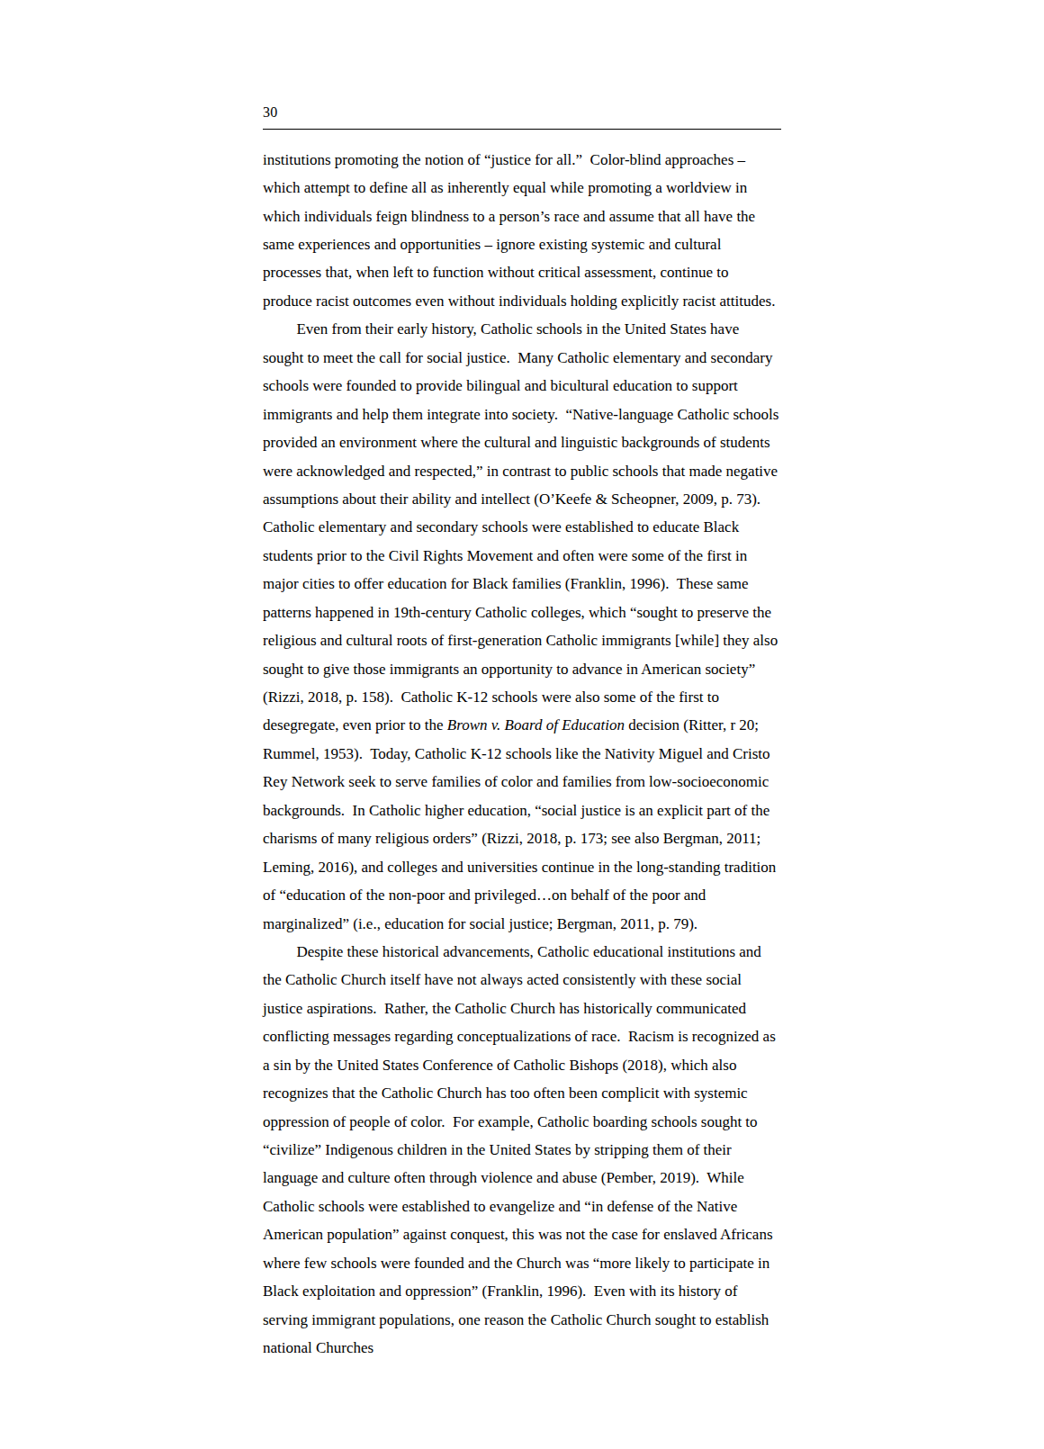30
institutions promoting the notion of “justice for all.” Color-blind approaches – which attempt to define all as inherently equal while promoting a worldview in which individuals feign blindness to a person’s race and assume that all have the same experiences and opportunities – ignore existing systemic and cultural processes that, when left to function without critical assessment, continue to produce racist outcomes even without individuals holding explicitly racist attitudes.
Even from their early history, Catholic schools in the United States have sought to meet the call for social justice. Many Catholic elementary and secondary schools were founded to provide bilingual and bicultural education to support immigrants and help them integrate into society. “Native-language Catholic schools provided an environment where the cultural and linguistic backgrounds of students were acknowledged and respected,” in contrast to public schools that made negative assumptions about their ability and intellect (O’Keefe & Scheopner, 2009, p. 73). Catholic elementary and secondary schools were established to educate Black students prior to the Civil Rights Movement and often were some of the first in major cities to offer education for Black families (Franklin, 1996). These same patterns happened in 19th-century Catholic colleges, which “sought to preserve the religious and cultural roots of first-generation Catholic immigrants [while] they also sought to give those immigrants an opportunity to advance in American society” (Rizzi, 2018, p. 158). Catholic K-12 schools were also some of the first to desegregate, even prior to the Brown v. Board of Education decision (Ritter, r 20; Rummel, 1953). Today, Catholic K-12 schools like the Nativity Miguel and Cristo Rey Network seek to serve families of color and families from low-socioeconomic backgrounds. In Catholic higher education, “social justice is an explicit part of the charisms of many religious orders” (Rizzi, 2018, p. 173; see also Bergman, 2011; Leming, 2016), and colleges and universities continue in the long-standing tradition of “education of the non-poor and privileged…on behalf of the poor and marginalized” (i.e., education for social justice; Bergman, 2011, p. 79).
Despite these historical advancements, Catholic educational institutions and the Catholic Church itself have not always acted consistently with these social justice aspirations. Rather, the Catholic Church has historically communicated conflicting messages regarding conceptualizations of race. Racism is recognized as a sin by the United States Conference of Catholic Bishops (2018), which also recognizes that the Catholic Church has too often been complicit with systemic oppression of people of color. For example, Catholic boarding schools sought to “civilize” Indigenous children in the United States by stripping them of their language and culture often through violence and abuse (Pember, 2019). While Catholic schools were established to evangelize and “in defense of the Native American population” against conquest, this was not the case for enslaved Africans where few schools were founded and the Church was “more likely to participate in Black exploitation and oppression” (Franklin, 1996). Even with its history of serving immigrant populations, one reason the Catholic Church sought to establish national Churches